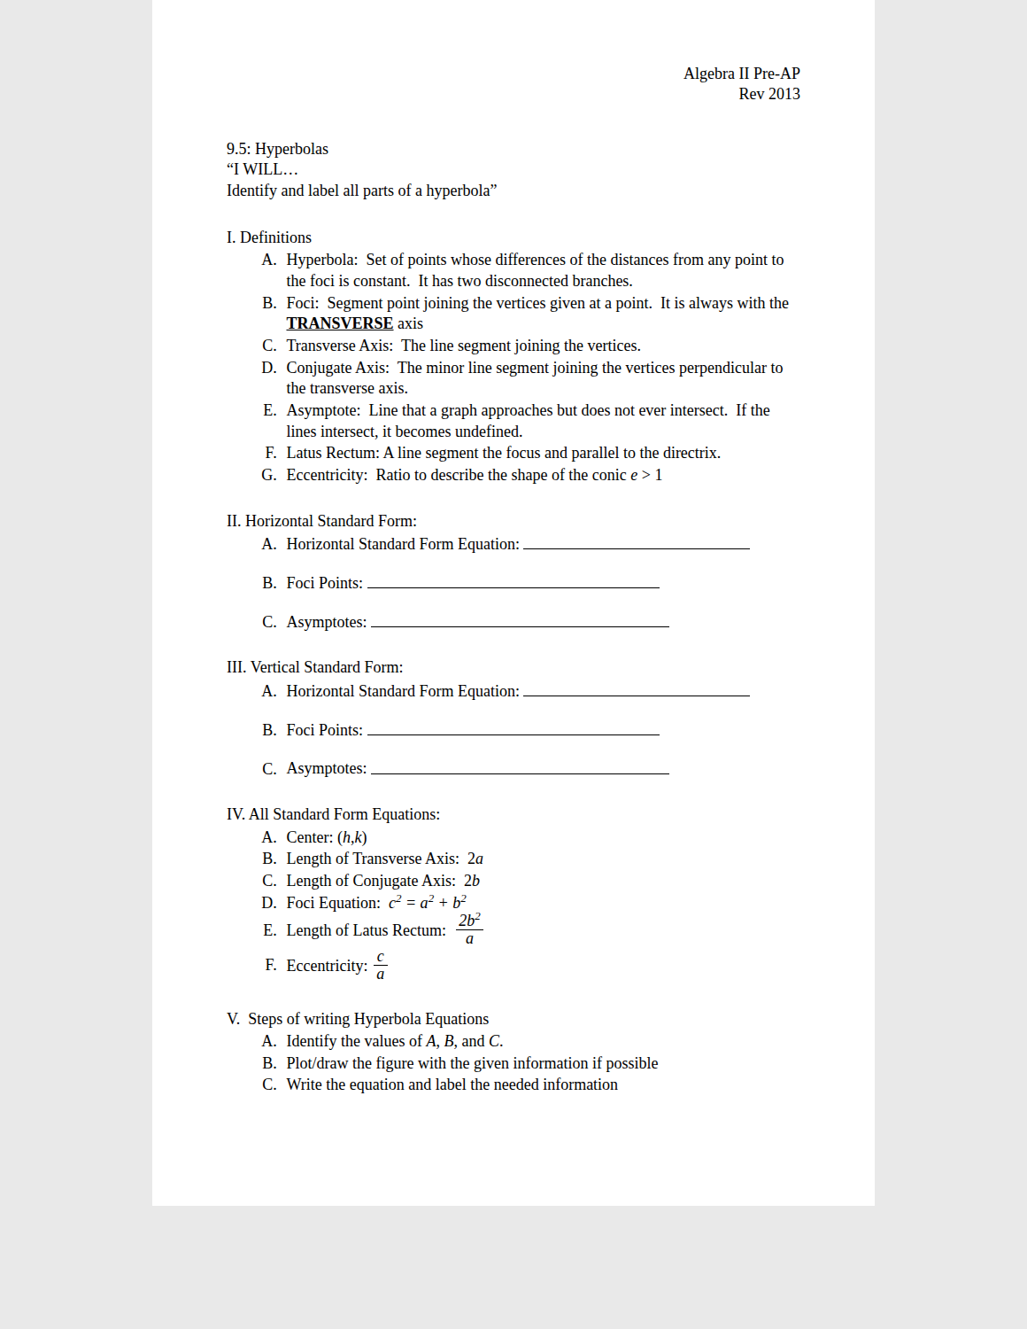Algebra II Pre-AP
Rev 2013
9.5: Hyperbolas
“I WILL…
Identify and label all parts of a hyperbola”
I. Definitions
Hyperbola: Set of points whose differences of the distances from any point to the foci is constant. It has two disconnected branches.
Foci: Segment point joining the vertices given at a point. It is always with the TRANSVERSE axis
Transverse Axis: The line segment joining the vertices.
Conjugate Axis: The minor line segment joining the vertices perpendicular to the transverse axis.
Asymptote: Line that a graph approaches but does not ever intersect. If the lines intersect, it becomes undefined.
Latus Rectum: A line segment the focus and parallel to the directrix.
Eccentricity: Ratio to describe the shape of the conic e > 1
II. Horizontal Standard Form:
Horizontal Standard Form Equation:
Foci Points:
Asymptotes:
III. Vertical Standard Form:
Horizontal Standard Form Equation:
Foci Points:
Asymptotes:
IV. All Standard Form Equations:
Center: (h,k)
Length of Transverse Axis: 2a
Length of Conjugate Axis: 2b
Foci Equation: c2 = a2 + b2
Length of Latus Rectum: 2b2 a
Eccentricity: ca
V. Steps of writing Hyperbola Equations
Identify the values of A, B, and C.
Plot/draw the figure with the given information if possible
Write the equation and label the needed information